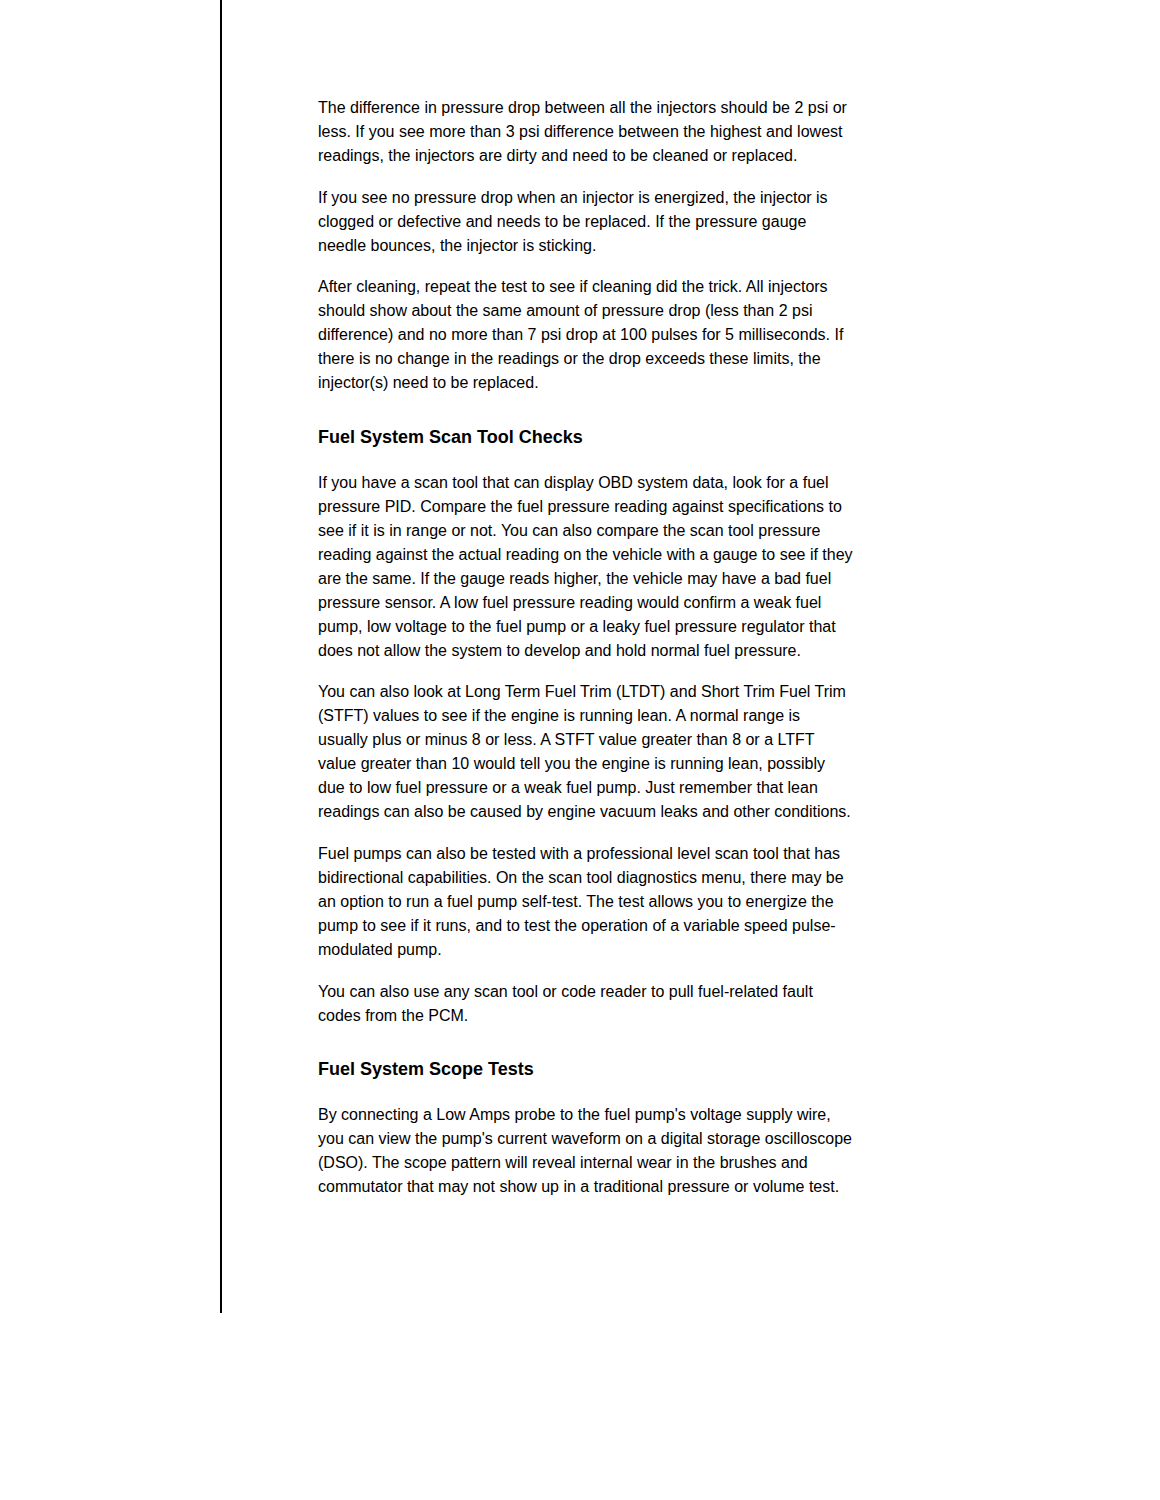The difference in pressure drop between all the injectors should be 2 psi or less. If you see more than 3 psi difference between the highest and lowest readings, the injectors are dirty and need to be cleaned or replaced.
If you see no pressure drop when an injector is energized, the injector is clogged or defective and needs to be replaced. If the pressure gauge needle bounces, the injector is sticking.
After cleaning, repeat the test to see if cleaning did the trick. All injectors should show about the same amount of pressure drop (less than 2 psi difference) and no more than 7 psi drop at 100 pulses for 5 milliseconds. If there is no change in the readings or the drop exceeds these limits, the injector(s) need to be replaced.
Fuel System Scan Tool Checks
If you have a scan tool that can display OBD system data, look for a fuel pressure PID. Compare the fuel pressure reading against specifications to see if it is in range or not. You can also compare the scan tool pressure reading against the actual reading on the vehicle with a gauge to see if they are the same. If the gauge reads higher, the vehicle may have a bad fuel pressure sensor. A low fuel pressure reading would confirm a weak fuel pump, low voltage to the fuel pump or a leaky fuel pressure regulator that does not allow the system to develop and hold normal fuel pressure.
You can also look at Long Term Fuel Trim (LTDT) and Short Trim Fuel Trim (STFT) values to see if the engine is running lean. A normal range is usually plus or minus 8 or less. A STFT value greater than 8 or a LTFT value greater than 10 would tell you the engine is running lean, possibly due to low fuel pressure or a weak fuel pump. Just remember that lean readings can also be caused by engine vacuum leaks and other conditions.
Fuel pumps can also be tested with a professional level scan tool that has bidirectional capabilities. On the scan tool diagnostics menu, there may be an option to run a fuel pump self-test. The test allows you to energize the pump to see if it runs, and to test the operation of a variable speed pulse-modulated pump.
You can also use any scan tool or code reader to pull fuel-related fault codes from the PCM.
Fuel System Scope Tests
By connecting a Low Amps probe to the fuel pump's voltage supply wire, you can view the pump's current waveform on a digital storage oscilloscope (DSO). The scope pattern will reveal internal wear in the brushes and commutator that may not show up in a traditional pressure or volume test.